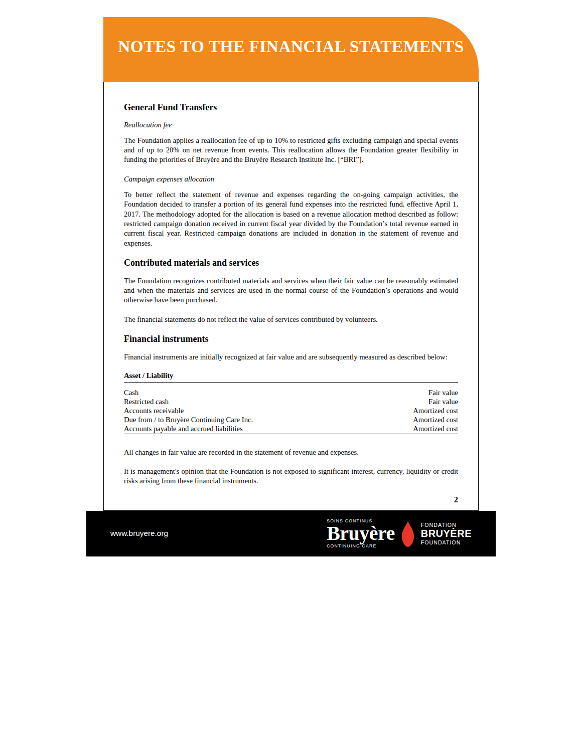NOTES TO THE FINANCIAL STATEMENTS
General Fund Transfers
Reallocation fee
The Foundation applies a reallocation fee of up to 10% to restricted gifts excluding campaign and special events and of up to 20% on net revenue from events. This reallocation allows the Foundation greater flexibility in funding the priorities of Bruyère and the Bruyère Research Institute Inc. [“BRI”].
Campaign expenses allocation
To better reflect the statement of revenue and expenses regarding the on-going campaign activities, the Foundation decided to transfer a portion of its general fund expenses into the restricted fund, effective April 1, 2017. The methodology adopted for the allocation is based on a revenue allocation method described as follow: restricted campaign donation received in current fiscal year divided by the Foundation’s total revenue earned in current fiscal year. Restricted campaign donations are included in donation in the statement of revenue and expenses.
Contributed materials and services
The Foundation recognizes contributed materials and services when their fair value can be reasonably estimated and when the materials and services are used in the normal course of the Foundation’s operations and would otherwise have been purchased.
The financial statements do not reflect the value of services contributed by volunteers.
Financial instruments
Financial instruments are initially recognized at fair value and are subsequently measured as described below:
Asset / Liability
| Cash | Fair value |
| Restricted cash | Fair value |
| Accounts receivable | Amortized cost |
| Due from / to Bruyère Continuing Care Inc. | Amortized cost |
| Accounts payable and accrued liabilities | Amortized cost |
All changes in fair value are recorded in the statement of revenue and expenses.
It is management's opinion that the Foundation is not exposed to significant interest, currency, liquidity or credit risks arising from these financial instruments.
2
www.bruyere.org
SOINS CONTINUS
Bruyère
CONTINUING CARE
FONDATION
BRUYÈRE
FOUNDATION